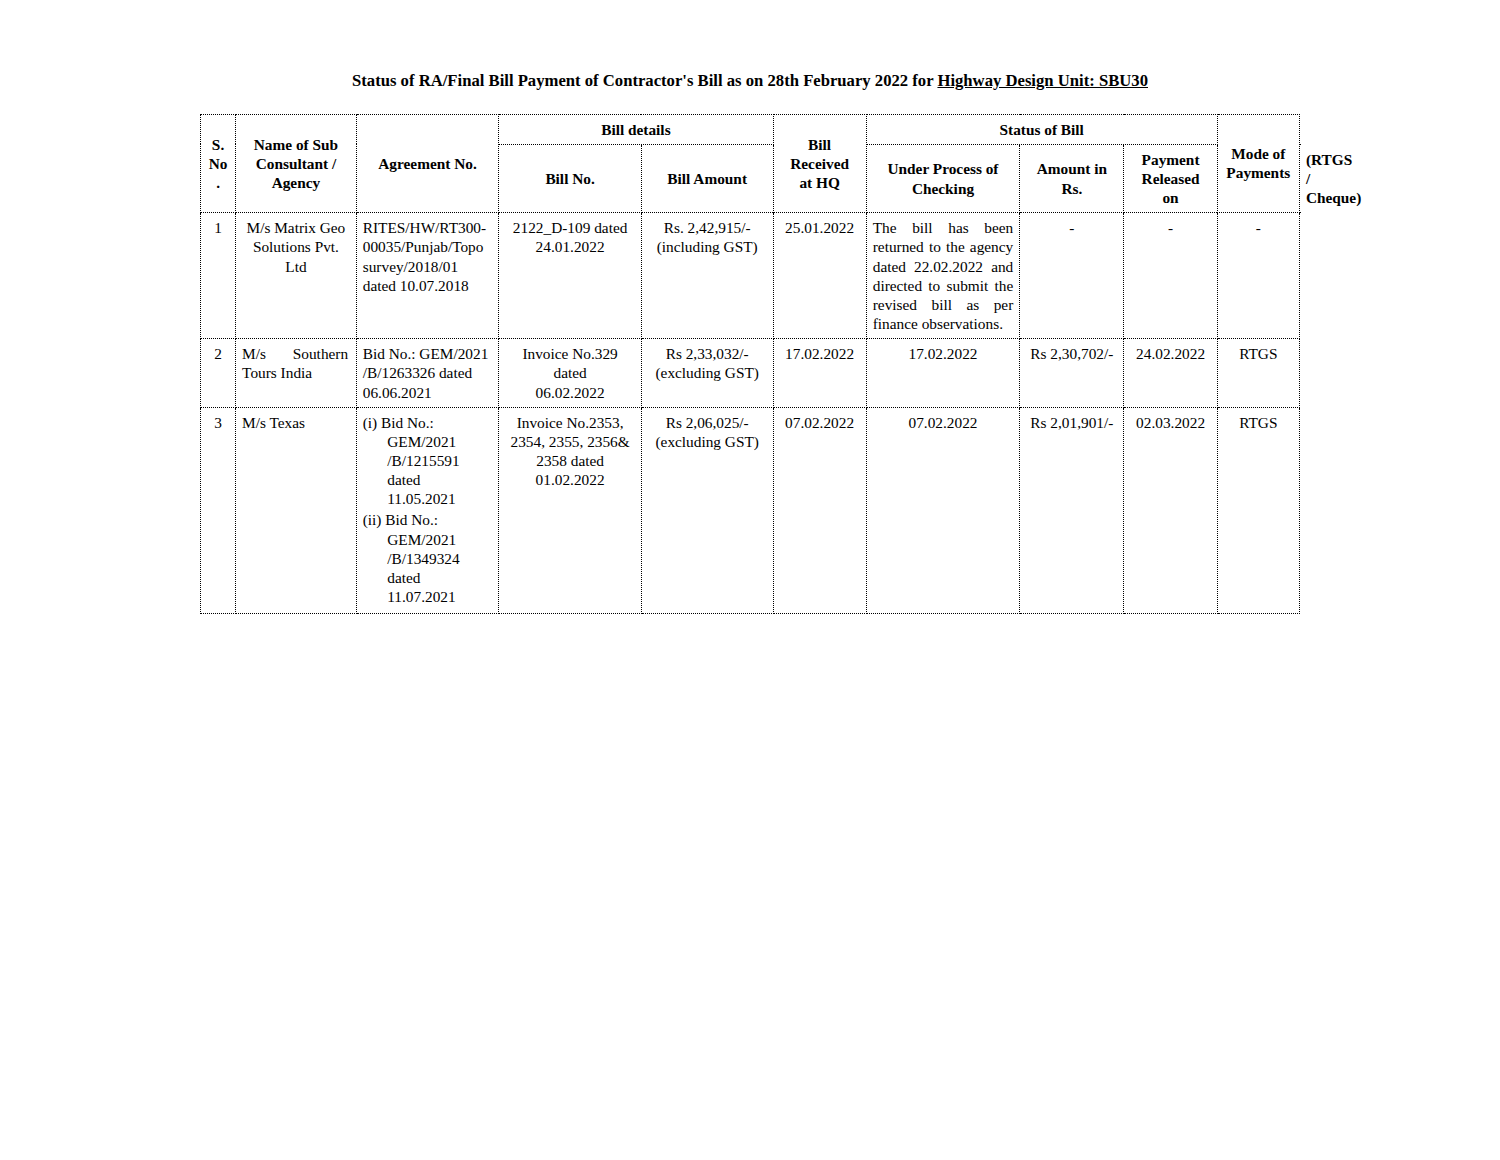Status of RA/Final Bill Payment of Contractor's Bill as on 28th February 2022 for Highway Design Unit: SBU30
| S. No . | Name of Sub Consultant / Agency | Agreement No. | Bill details | Bill Received at HQ | Status of Bill | Mode of Payments |
| --- | --- | --- | --- | --- | --- | --- |
| Bill No. | Bill Amount | Under Process of Checking | Amount in Rs. | Payment Released on | (RTGS / Cheque) |
| 1 | M/s Matrix Geo Solutions Pvt. Ltd | RITES/HW/RT300- 00035/Punjab/Topo survey/2018/01 dated 10.07.2018 | 2122_D-109 dated 24.01.2022 | Rs. 2,42,915/- (including GST) | 25.01.2022 | The bill has been returned to the agency dated 22.02.2022 and directed to submit the revised bill as per finance observations. | - | - | - |
| 2 | M/s Southern Tours India | Bid No.: GEM/2021 /B/1263326 dated 06.06.2021 | Invoice No.329 dated 06.02.2022 | Rs 2,33,032/- (excluding GST) | 17.02.2022 | 17.02.2022 | Rs 2,30,702/- | 24.02.2022 | RTGS |
| 3 | M/s Texas | (i) Bid No.: GEM/2021 /B/1215591 dated 11.05.2021 (ii) Bid No.: GEM/2021 /B/1349324 dated 11.07.2021 | Invoice No.2353, 2354, 2355, 2356& 2358 dated 01.02.2022 | Rs 2,06,025/- (excluding GST) | 07.02.2022 | 07.02.2022 | Rs 2,01,901/- | 02.03.2022 | RTGS |